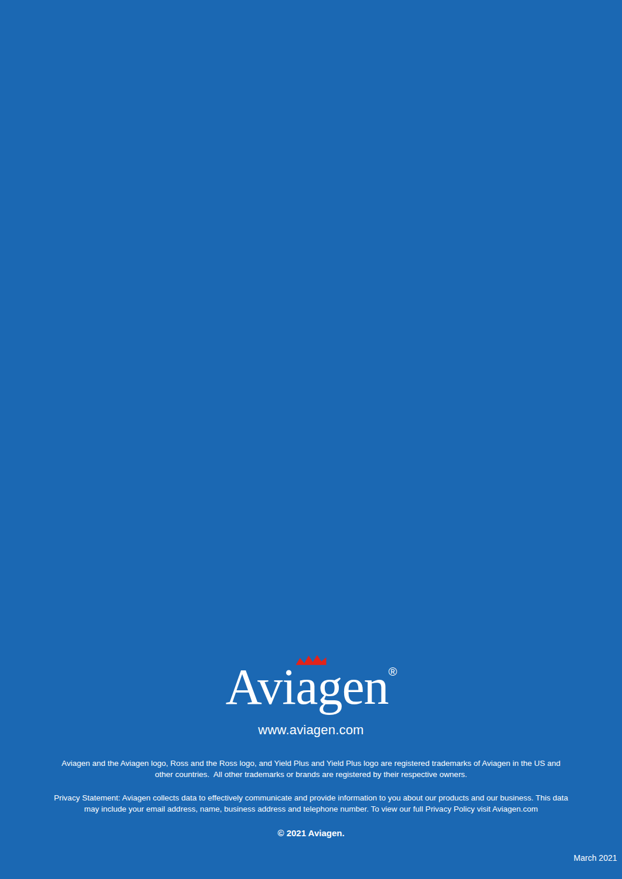Aviagen®
www.aviagen.com
Aviagen and the Aviagen logo, Ross and the Ross logo, and Yield Plus and Yield Plus logo are registered trademarks of Aviagen in the US and other countries. All other trademarks or brands are registered by their respective owners.
Privacy Statement: Aviagen collects data to effectively communicate and provide information to you about our products and our business. This data may include your email address, name, business address and telephone number. To view our full Privacy Policy visit Aviagen.com
© 2021 Aviagen.
March 2021